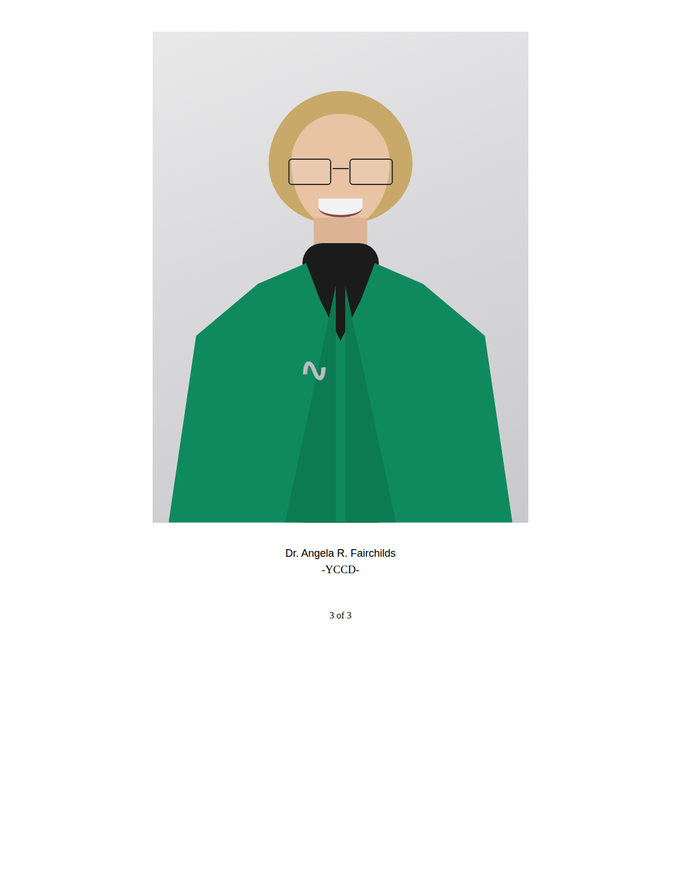∿
Dr. Angela R. Fairchilds
-YCCD-
3 of 3